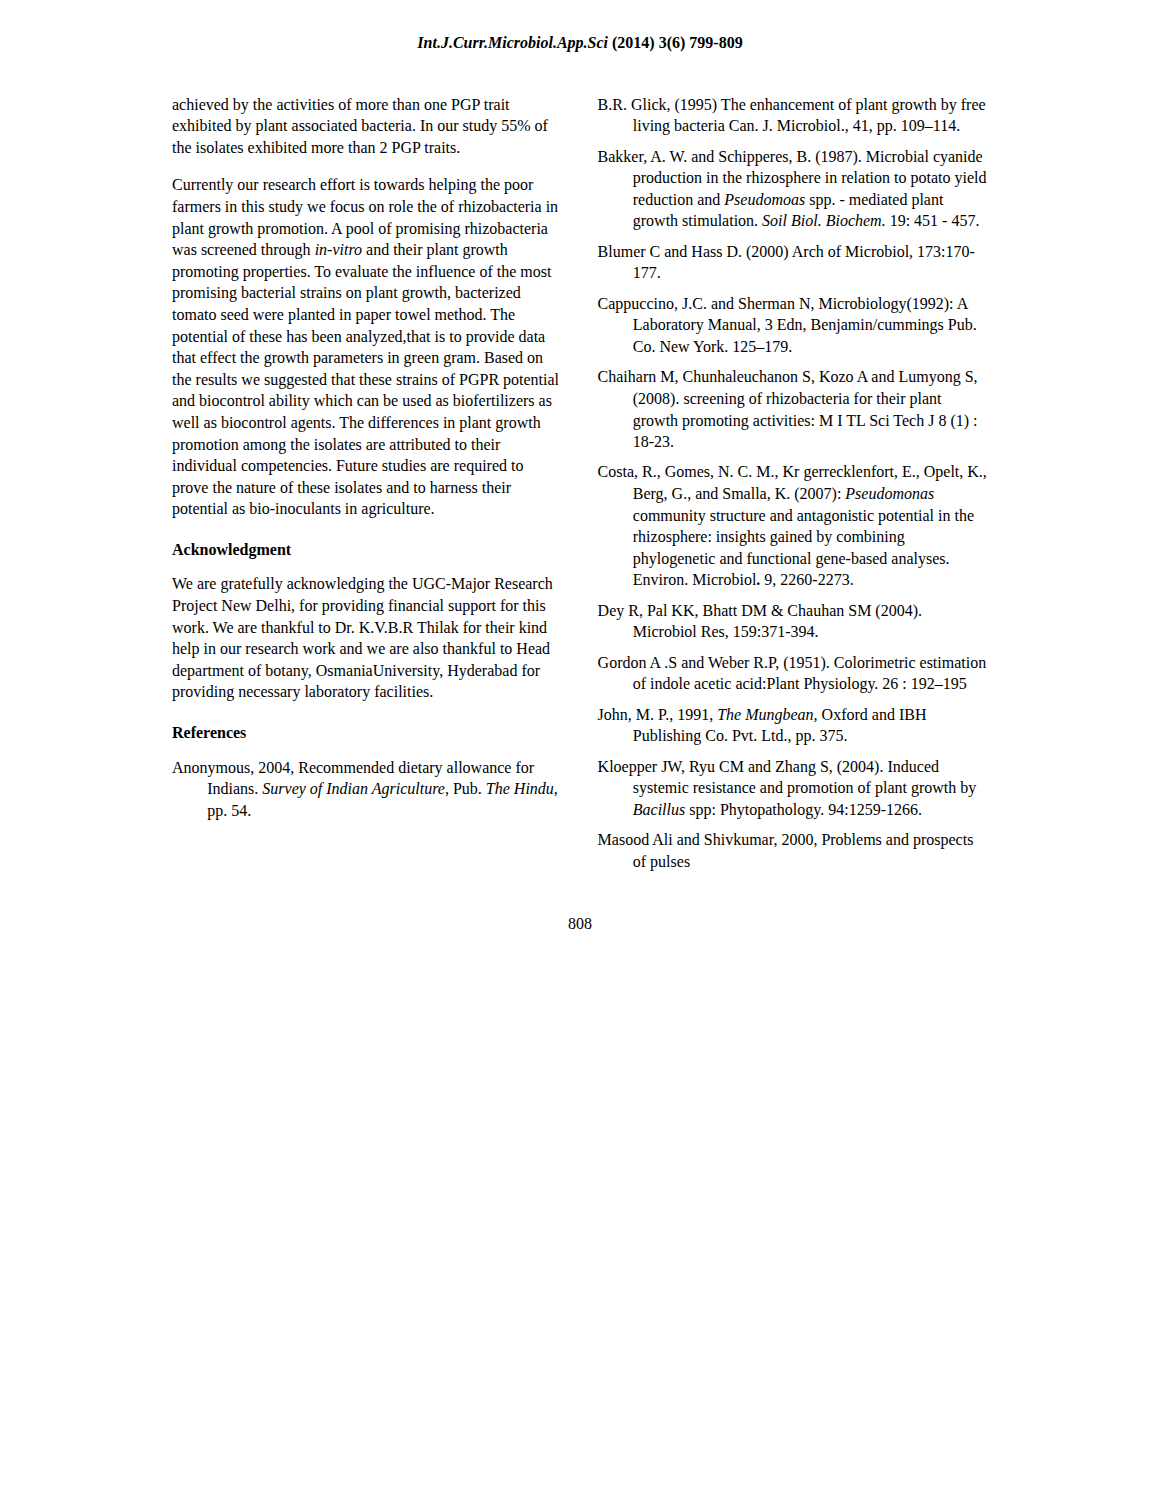Int.J.Curr.Microbiol.App.Sci (2014) 3(6) 799-809
achieved by the activities of more than one PGP trait exhibited by plant associated bacteria. In our study 55% of the isolates exhibited more than 2 PGP traits.
Currently our research effort is towards helping the poor farmers in this study we focus on role the of rhizobacteria in plant growth promotion. A pool of promising rhizobacteria was screened through in-vitro and their plant growth promoting properties. To evaluate the influence of the most promising bacterial strains on plant growth, bacterized tomato seed were planted in paper towel method. The potential of these has been analyzed,that is to provide data that effect the growth parameters in green gram. Based on the results we suggested that these strains of PGPR potential and biocontrol ability which can be used as biofertilizers as well as biocontrol agents. The differences in plant growth promotion among the isolates are attributed to their individual competencies. Future studies are required to prove the nature of these isolates and to harness their potential as bio-inoculants in agriculture.
Acknowledgment
We are gratefully acknowledging the UGC-Major Research Project New Delhi, for providing financial support for this work. We are thankful to Dr. K.V.B.R Thilak for their kind help in our research work and we are also thankful to Head department of botany, OsmaniaUniversity, Hyderabad for providing necessary laboratory facilities.
References
Anonymous, 2004, Recommended dietary allowance for Indians. Survey of Indian Agriculture, Pub. The Hindu, pp. 54.
B.R. Glick, (1995) The enhancement of plant growth by free living bacteria Can. J. Microbiol., 41, pp. 109–114.
Bakker, A. W. and Schipperes, B. (1987). Microbial cyanide production in the rhizosphere in relation to potato yield reduction and Pseudomoas spp. - mediated plant growth stimulation. Soil Biol. Biochem. 19: 451 - 457.
Blumer C and Hass D. (2000) Arch of Microbiol, 173:170-177.
Cappuccino, J.C. and Sherman N, Microbiology(1992): A Laboratory Manual, 3 Edn, Benjamin/cummings Pub. Co. New York. 125–179.
Chaiharn M, Chunhaleuchanon S, Kozo A and Lumyong S, (2008). screening of rhizobacteria for their plant growth promoting activities: M I TL Sci Tech J 8 (1) : 18-23.
Costa, R., Gomes, N. C. M., Kr gerrecklenfort, E., Opelt, K., Berg, G., and Smalla, K. (2007): Pseudomonas community structure and antagonistic potential in the rhizosphere: insights gained by combining phylogenetic and functional gene-based analyses. Environ. Microbiol. 9, 2260-2273.
Dey R, Pal KK, Bhatt DM & Chauhan SM (2004). Microbiol Res, 159:371-394.
Gordon A .S and Weber R.P, (1951). Colorimetric estimation of indole acetic acid:Plant Physiology. 26 : 192–195
John, M. P., 1991, The Mungbean, Oxford and IBH Publishing Co. Pvt. Ltd., pp. 375.
Kloepper JW, Ryu CM and Zhang S, (2004). Induced systemic resistance and promotion of plant growth by Bacillus spp: Phytopathology. 94:1259-1266.
Masood Ali and Shivkumar, 2000, Problems and prospects of pulses
808